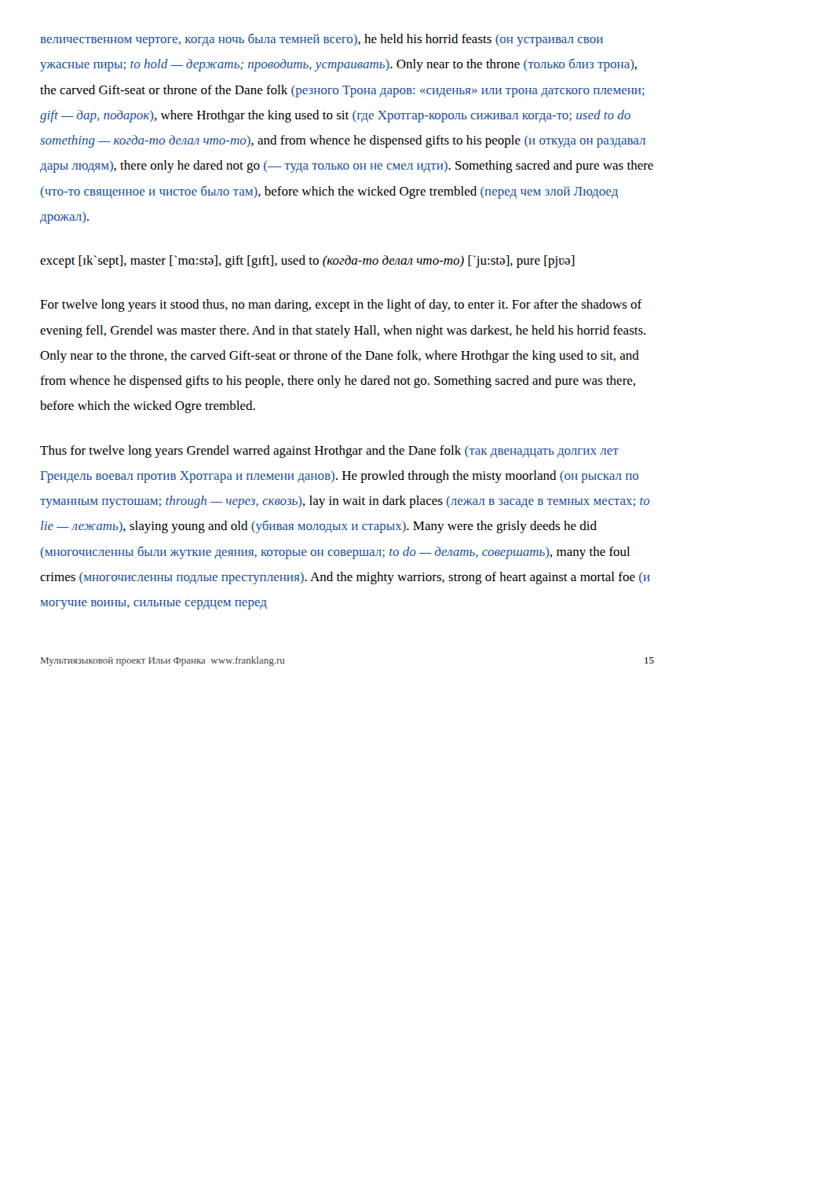величественном чертоге, когда ночь была темней всего), he held his horrid feasts (он устраивал свои ужасные пиры; to hold — держать; проводить, устраивать). Only near to the throne (только близ трона), the carved Gift-seat or throne of the Dane folk (резного Трона даров: «сиденья» или трона датского племени; gift — дар, подарок), where Hrothgar the king used to sit (где Хротгар-король сиживал когда-то; used to do something — когда-то делал что-то), and from whence he dispensed gifts to his people (и откуда он раздавал дары людям), there only he dared not go (— туда только он не смел идти). Something sacred and pure was there (что-то священное и чистое было там), before which the wicked Ogre trembled (перед чем злой Людоед дрожал).
except [ɪk`sept], master [`mɑ:stə], gift [gɪft], used to (когда-то делал что-то) [`ju:stə], pure [pjʋə]
For twelve long years it stood thus, no man daring, except in the light of day, to enter it. For after the shadows of evening fell, Grendel was master there. And in that stately Hall, when night was darkest, he held his horrid feasts. Only near to the throne, the carved Gift-seat or throne of the Dane folk, where Hrothgar the king used to sit, and from whence he dispensed gifts to his people, there only he dared not go. Something sacred and pure was there, before which the wicked Ogre trembled.
Thus for twelve long years Grendel warred against Hrothgar and the Dane folk (так двенадцать долгих лет Грендель воевал против Хротгара и племени данов). He prowled through the misty moorland (он рыскал по туманным пустошам; through — через, сквозь), lay in wait in dark places (лежал в засаде в темных местах; to lie — лежать), slaying young and old (убивая молодых и старых). Many were the grisly deeds he did (многочисленны были жуткие деяния, которые он совершал; to do — делать, совершать), many the foul crimes (многочисленны подлые преступления). And the mighty warriors, strong of heart against a mortal foe (и могучие воины, сильные сердцем перед
Мультиязыковой проект Ильи Франка www.franklang.ru 15